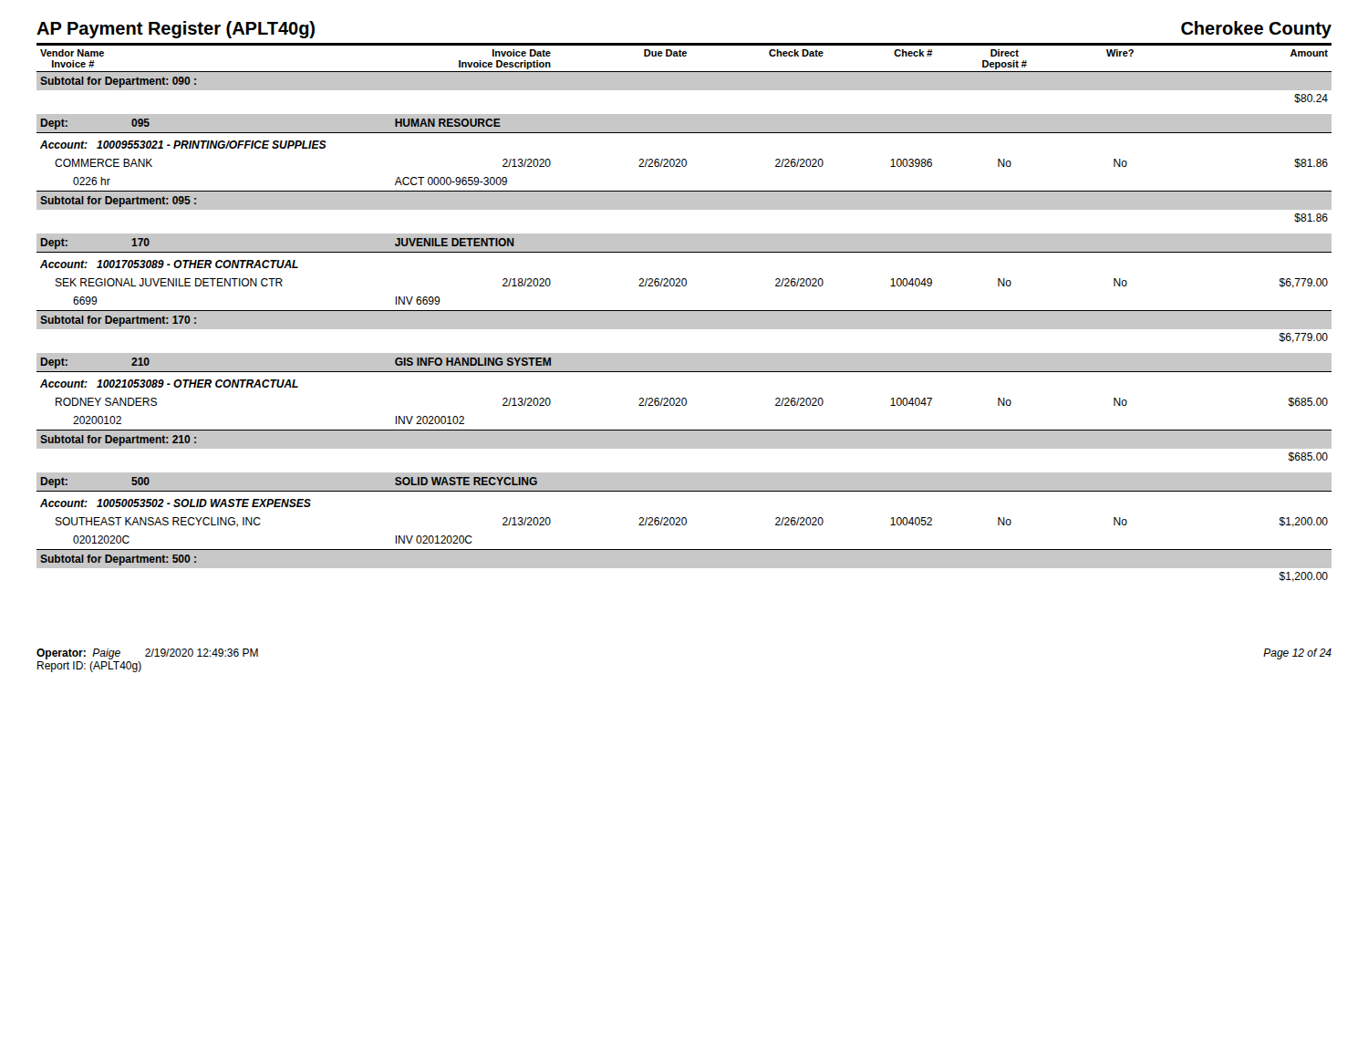AP Payment Register (APLT40g)
Cherokee County
| Vendor Name Invoice # | Invoice Date Invoice Description | Due Date | Check Date | Check # | Direct Deposit # | Wire? | Amount |
| --- | --- | --- | --- | --- | --- | --- | --- |
| Subtotal for Department: 090 : |
| | $80.24 |
| Dept: 095 | HUMAN RESOURCE | |
| Account: 10009553021 - PRINTING/OFFICE SUPPLIES |
| COMMERCE BANK | 2/13/2020 | 2/26/2020 | 2/26/2020 | 1003986 | No | No | $81.86 |
| 0226 hr | ACCT 0000-9659-3009 |
| Subtotal for Department: 095 : |
| | $81.86 |
| Dept: 170 | JUVENILE DETENTION | |
| Account: 10017053089 - OTHER CONTRACTUAL |
| SEK REGIONAL JUVENILE DETENTION CTR | 2/18/2020 | 2/26/2020 | 2/26/2020 | 1004049 | No | No | $6,779.00 |
| 6699 | INV 6699 |
| Subtotal for Department: 170 : |
| | $6,779.00 |
| Dept: 210 | GIS INFO HANDLING SYSTEM | |
| Account: 10021053089 - OTHER CONTRACTUAL |
| RODNEY SANDERS | 2/13/2020 | 2/26/2020 | 2/26/2020 | 1004047 | No | No | $685.00 |
| 20200102 | INV 20200102 |
| Subtotal for Department: 210 : |
| | $685.00 |
| Dept: 500 | SOLID WASTE RECYCLING | |
| Account: 10050053502 - SOLID WASTE EXPENSES |
| SOUTHEAST KANSAS RECYCLING, INC | 2/13/2020 | 2/26/2020 | 2/26/2020 | 1004052 | No | No | $1,200.00 |
| 02012020C | INV 02012020C |
| Subtotal for Department: 500 : |
| | $1,200.00 |
Operator: Paige 2/19/2020 12:49:36 PM
Report ID: (APLT40g)
Page 12 of 24